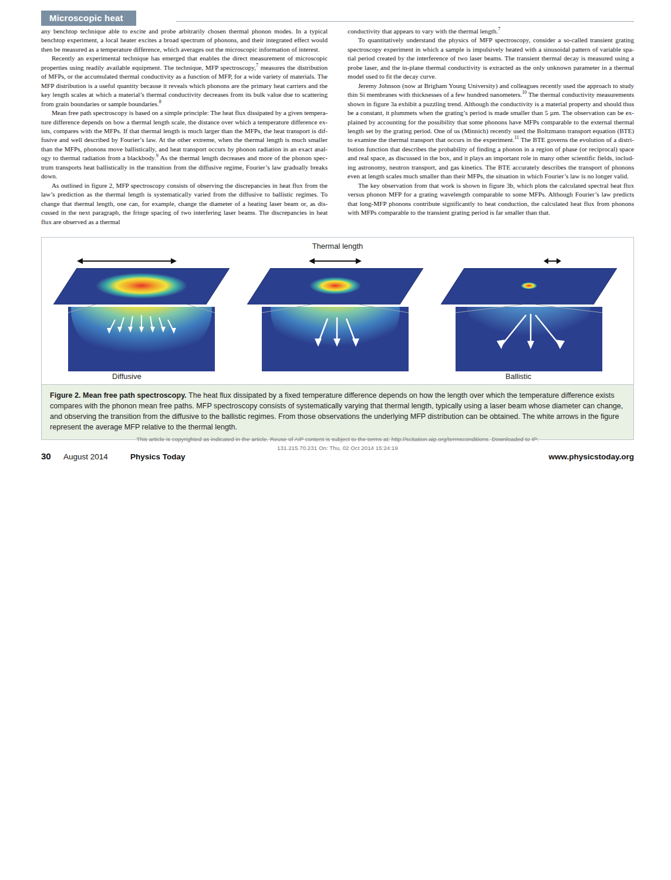Microscopic heat
any benchtop technique able to excite and probe arbitrarily chosen thermal phonon modes. In a typical benchtop experiment, a local heater excites a broad spectrum of phonons, and their integrated effect would then be measured as a temperature difference, which averages out the microscopic information of interest.
Recently an experimental technique has emerged that enables the direct measurement of microscopic properties using readily available equipment. The technique, MFP spectroscopy,7 measures the distribution of MFPs, or the accumulated thermal conductivity as a function of MFP, for a wide variety of materials. The MFP distribution is a useful quantity because it reveals which phonons are the primary heat carriers and the key length scales at which a material’s thermal conductivity decreases from its bulk value due to scattering from grain boundaries or sample boundaries.8
Mean free path spectroscopy is based on a simple principle: The heat flux dissipated by a given temperature difference depends on how a thermal length scale, the distance over which a temperature difference exists, compares with the MFPs. If that thermal length is much larger than the MFPs, the heat transport is diffusive and well described by Fourier’s law. At the other extreme, when the thermal length is much smaller than the MFPs, phonons move ballistically, and heat transport occurs by phonon radiation in an exact analogy to thermal radiation from a blackbody.9 As the thermal length decreases and more of the phonon spectrum transports heat ballistically in the transition from the diffusive regime, Fourier’s law gradually breaks down.
As outlined in figure 2, MFP spectroscopy consists of observing the discrepancies in heat flux from the law’s prediction as the thermal length is systematically varied from the diffusive to ballistic regimes. To change that thermal length, one can, for example, change the diameter of a heating laser beam or, as discussed in the next paragraph, the fringe spacing of two interfering laser beams. The discrepancies in heat flux are observed as a thermal
conductivity that appears to vary with the thermal length.7
To quantitatively understand the physics of MFP spectroscopy, consider a so-called transient grating spectroscopy experiment in which a sample is impulsively heated with a sinusoidal pattern of variable spatial period created by the interference of two laser beams. The transient thermal decay is measured using a probe laser, and the in-plane thermal conductivity is extracted as the only unknown parameter in a thermal model used to fit the decay curve.
Jeremy Johnson (now at Brigham Young University) and colleagues recently used the approach to study thin Si membranes with thicknesses of a few hundred nanometers.10 The thermal conductivity measurements shown in figure 3a exhibit a puzzling trend. Although the conductivity is a material property and should thus be a constant, it plummets when the grating’s period is made smaller than 5 µm. The observation can be explained by accounting for the possibility that some phonons have MFPs comparable to the external thermal length set by the grating period. One of us (Minnich) recently used the Boltzmann transport equation (BTE) to examine the thermal transport that occurs in the experiment.11 The BTE governs the evolution of a distribution function that describes the probability of finding a phonon in a region of phase (or reciprocal) space and real space, as discussed in the box, and it plays an important role in many other scientific fields, including astronomy, neutron transport, and gas kinetics. The BTE accurately describes the transport of phonons even at length scales much smaller than their MFPs, the situation in which Fourier’s law is no longer valid.
The key observation from that work is shown in figure 3b, which plots the calculated spectral heat flux versus phonon MFP for a grating wavelength comparable to some MFPs. Although Fourier’s law predicts that long-MFP phonons contribute significantly to heat conduction, the calculated heat flux from phonons with MFPs comparable to the transient grating period is far smaller than that.
Thermal length
Diffusive
Ballistic
Figure 2. Mean free path spectroscopy. The heat flux dissipated by a fixed temperature difference depends on how the length over which the temperature difference exists compares with the phonon mean free paths. MFP spectroscopy consists of systematically varying that thermal length, typically using a laser beam whose diameter can change, and observing the transition from the diffusive to the ballistic regimes. From those observations the underlying MFP distribution can be obtained. The white arrows in the figure represent the average MFP relative to the thermal length.
30 August 2014 Physics Today www.physicstoday.org
This article is copyrighted as indicated in the article. Reuse of AIP content is subject to the terms at: http://scitation.aip.org/termsconditions. Downloaded to IP: 131.215.70.231 On: Thu, 02 Oct 2014 15:24:19